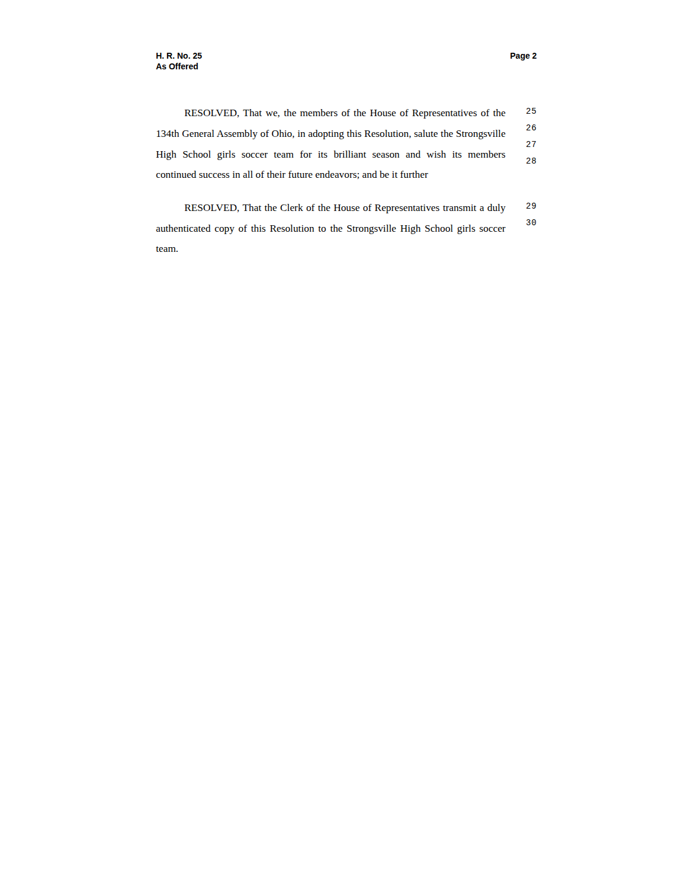H. R. No. 25
As Offered
Page 2
25262728 RESOLVED, That we, the members of the House of Representatives of the 134th General Assembly of Ohio, in adopting this Resolution, salute the Strongsville High School girls soccer team for its brilliant season and wish its members continued success in all of their future endeavors; and be it further
2930 RESOLVED, That the Clerk of the House of Representatives transmit a duly authenticated copy of this Resolution to the Strongsville High School girls soccer team.